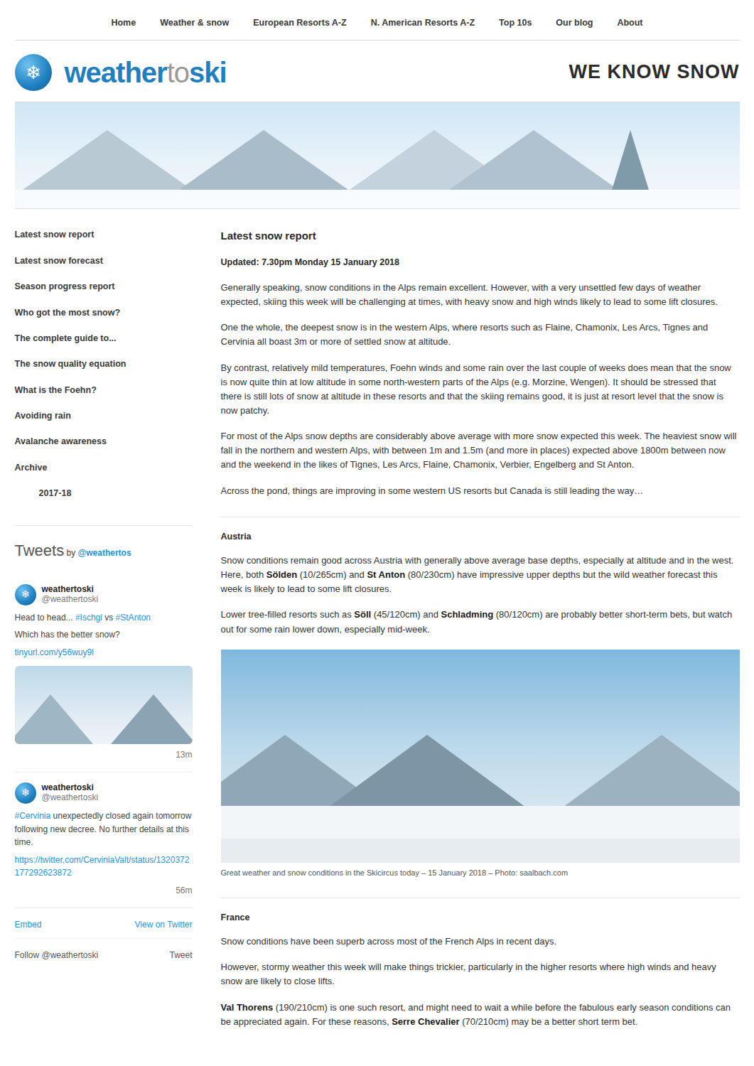Home
Weather & snow
European Resorts A-Z
N. American Resorts A-Z
Top 10s
Our blog
About
❄
weathertoski
WE KNOW SNOW
Latest snow report
Latest snow forecast
Season progress report
Who got the most snow?
The complete guide to...
The snow quality equation
What is the Foehn?
Avoiding rain
Avalanche awareness
Archive
2017-18
Tweets by @weathertos
weathertoski
@weathertoski
Head to head... #Ischgl vs #StAnton
Which has the better snow?
tinyurl.com/y56wuy9l
13m
weathertoski
@weathertoski
#Cervinia unexpectedly closed again tomorrow following new decree. No further details at this time.
https://twitter.com/CerviniaValt/status/1320372177292623872
56m
Embed View on Twitter
Follow @weathertoski Tweet
Latest snow report
Updated: 7.30pm Monday 15 January 2018
Generally speaking, snow conditions in the Alps remain excellent. However, with a very unsettled few days of weather expected, skiing this week will be challenging at times, with heavy snow and high winds likely to lead to some lift closures.
One the whole, the deepest snow is in the western Alps, where resorts such as Flaine, Chamonix, Les Arcs, Tignes and Cervinia all boast 3m or more of settled snow at altitude.
By contrast, relatively mild temperatures, Foehn winds and some rain over the last couple of weeks does mean that the snow is now quite thin at low altitude in some north-western parts of the Alps (e.g. Morzine, Wengen). It should be stressed that there is still lots of snow at altitude in these resorts and that the skiing remains good, it is just at resort level that the snow is now patchy.
For most of the Alps snow depths are considerably above average with more snow expected this week. The heaviest snow will fall in the northern and western Alps, with between 1m and 1.5m (and more in places) expected above 1800m between now and the weekend in the likes of Tignes, Les Arcs, Flaine, Chamonix, Verbier, Engelberg and St Anton.
Across the pond, things are improving in some western US resorts but Canada is still leading the way…
Austria
Snow conditions remain good across Austria with generally above average base depths, especially at altitude and in the west. Here, both Sölden (10/265cm) and St Anton (80/230cm) have impressive upper depths but the wild weather forecast this week is likely to lead to some lift closures.
Lower tree-filled resorts such as Söll (45/120cm) and Schladming (80/120cm) are probably better short-term bets, but watch out for some rain lower down, especially mid-week.
Great weather and snow conditions in the Skicircus today – 15 January 2018 – Photo: saalbach.com
France
Snow conditions have been superb across most of the French Alps in recent days.
However, stormy weather this week will make things trickier, particularly in the higher resorts where high winds and heavy snow are likely to close lifts.
Val Thorens (190/210cm) is one such resort, and might need to wait a while before the fabulous early season conditions can be appreciated again. For these reasons, Serre Chevalier (70/210cm) may be a better short term bet.